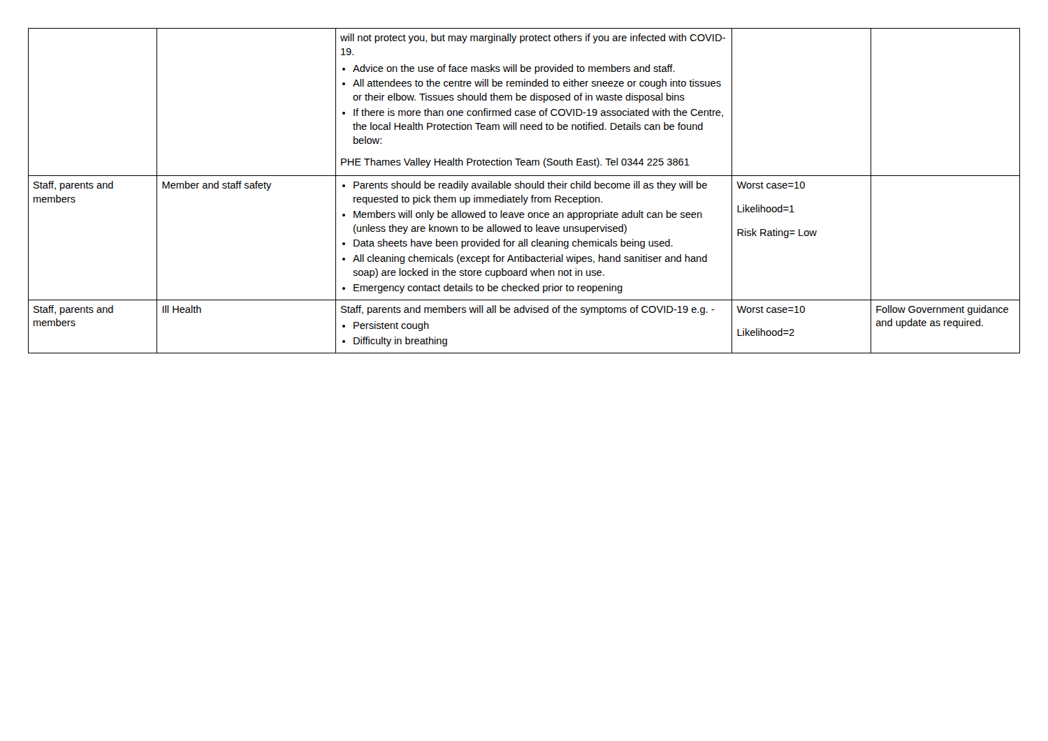| | | will not protect you, but may marginally protect others if you are infected with COVID-19. Advice on the use of face masks will be provided to members and staff. All attendees to the centre will be reminded to either sneeze or cough into tissues or their elbow. Tissues should them be disposed of in waste disposal bins If there is more than one confirmed case of COVID-19 associated with the Centre, the local Health Protection Team will need to be notified. Details can be found below: PHE Thames Valley Health Protection Team (South East). Tel 0344 225 3861 | | |
| Staff, parents and members | Member and staff safety | Parents should be readily available should their child become ill as they will be requested to pick them up immediately from Reception. Members will only be allowed to leave once an appropriate adult can be seen (unless they are known to be allowed to leave unsupervised) Data sheets have been provided for all cleaning chemicals being used. All cleaning chemicals (except for Antibacterial wipes, hand sanitiser and hand soap) are locked in the store cupboard when not in use. Emergency contact details to be checked prior to reopening | Worst case=10 Likelihood=1 Risk Rating= Low | |
| Staff, parents and members | Ill Health | Staff, parents and members will all be advised of the symptoms of COVID-19 e.g. - Persistent cough Difficulty in breathing | Worst case=10 Likelihood=2 | Follow Government guidance and update as required. |